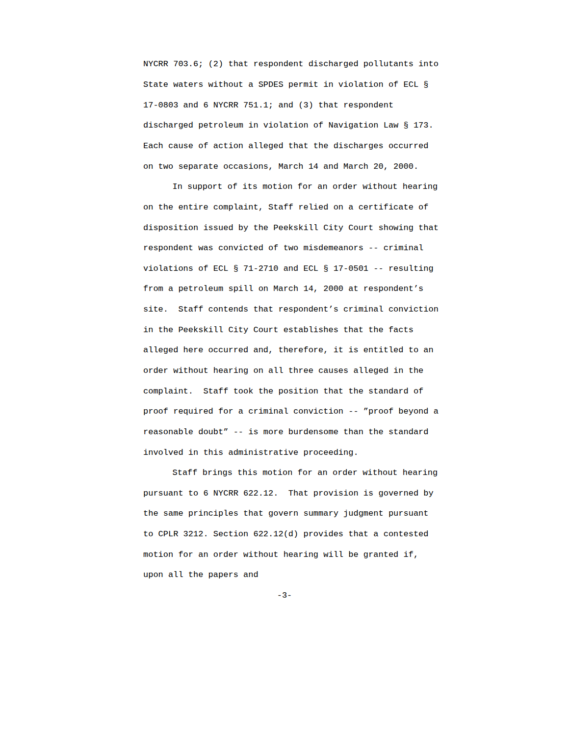NYCRR 703.6; (2) that respondent discharged pollutants into State waters without a SPDES permit in violation of ECL § 17-0803 and 6 NYCRR 751.1; and (3) that respondent discharged petroleum in violation of Navigation Law § 173. Each cause of action alleged that the discharges occurred on two separate occasions, March 14 and March 20, 2000.
In support of its motion for an order without hearing on the entire complaint, Staff relied on a certificate of disposition issued by the Peekskill City Court showing that respondent was convicted of two misdemeanors -- criminal violations of ECL § 71-2710 and ECL § 17-0501 -- resulting from a petroleum spill on March 14, 2000 at respondent’s site. Staff contends that respondent’s criminal conviction in the Peekskill City Court establishes that the facts alleged here occurred and, therefore, it is entitled to an order without hearing on all three causes alleged in the complaint. Staff took the position that the standard of proof required for a criminal conviction -- ”proof beyond a reasonable doubt” -- is more burdensome than the standard involved in this administrative proceeding.
Staff brings this motion for an order without hearing pursuant to 6 NYCRR 622.12. That provision is governed by the same principles that govern summary judgment pursuant to CPLR 3212. Section 622.12(d) provides that a contested motion for an order without hearing will be granted if, upon all the papers and
-3-